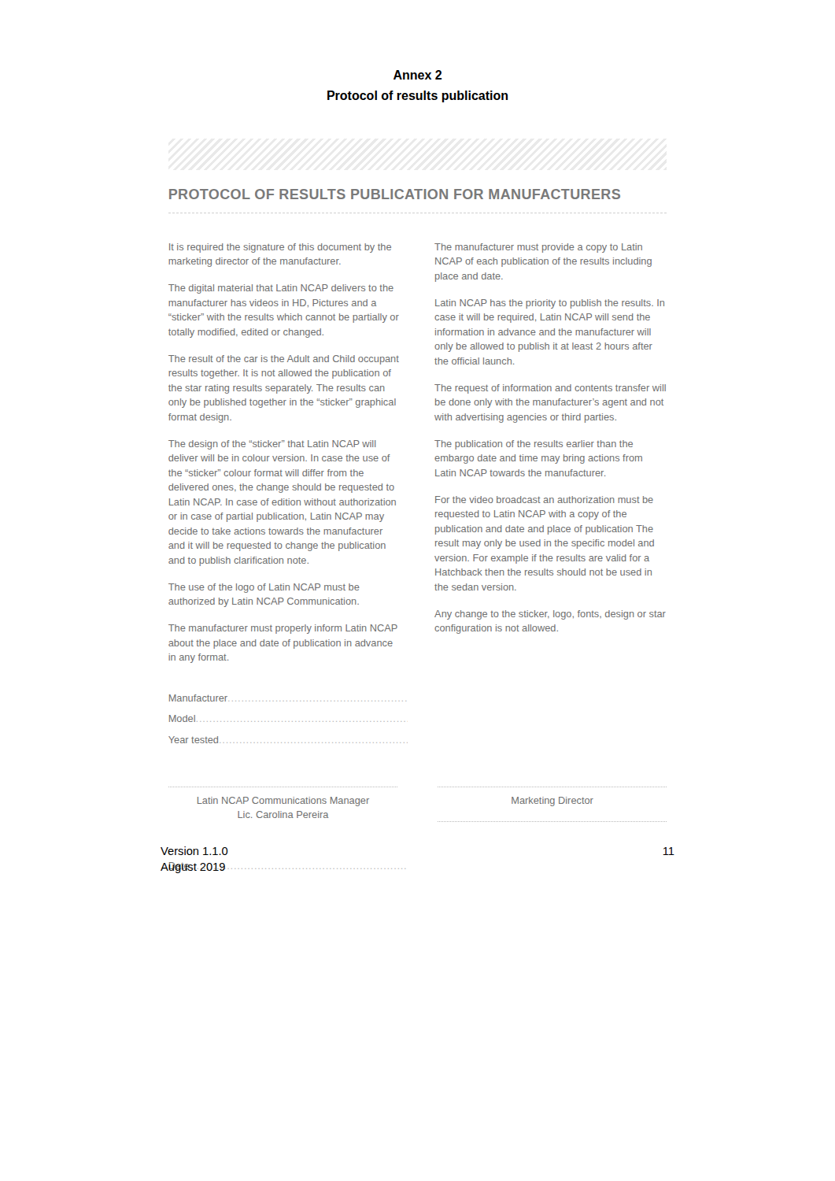Annex 2
Protocol of results publication
Protocol of results publication for manufacturers
It is required the signature of this document by the marketing director of the manufacturer.
The digital material that Latin NCAP delivers to the manufacturer has videos in HD, Pictures and a “sticker” with the results which cannot be partially or totally modified, edited or changed.
The result of the car is the Adult and Child occupant results together. It is not allowed the publication of the star rating results separately. The results can only be published together in the “sticker” graphical format design.
The design of the “sticker” that Latin NCAP will deliver will be in colour version. In case the use of the “sticker” colour format will differ from the delivered ones, the change should be requested to Latin NCAP. In case of edition without authorization or in case of partial publication, Latin NCAP may decide to take actions towards the manufacturer and it will be requested to change the publication and to publish clarification note.
The use of the logo of Latin NCAP must be authorized by Latin NCAP Communication.
The manufacturer must properly inform Latin NCAP about the place and date of publication in advance in any format.
The manufacturer must provide a copy to Latin NCAP of each publication of the results including place and date.
Latin NCAP has the priority to publish the results. In case it will be required, Latin NCAP will send the information in advance and the manufacturer will only be allowed to publish it at least 2 hours after the official launch.
The request of information and contents transfer will be done only with the manufacturer’s agent and not with advertising agencies or third parties.
The publication of the results earlier than the embargo date and time may bring actions from Latin NCAP towards the manufacturer.
For the video broadcast an authorization must be requested to Latin NCAP with a copy of the publication and date and place of publication The result may only be used in the specific model and version. For example if the results are valid for a Hatchback then the results should not be used in the sedan version.
Any change to the sticker, logo, fonts, design or star configuration is not allowed.
Manufacturer.........................................................
Model.......................................................................
Year tested...........................................................
Latin NCAP Communications Manager
Lic. Carolina Pereira
Marketing Director
Date.........................................................................
Version 1.1.0
August 2019
11